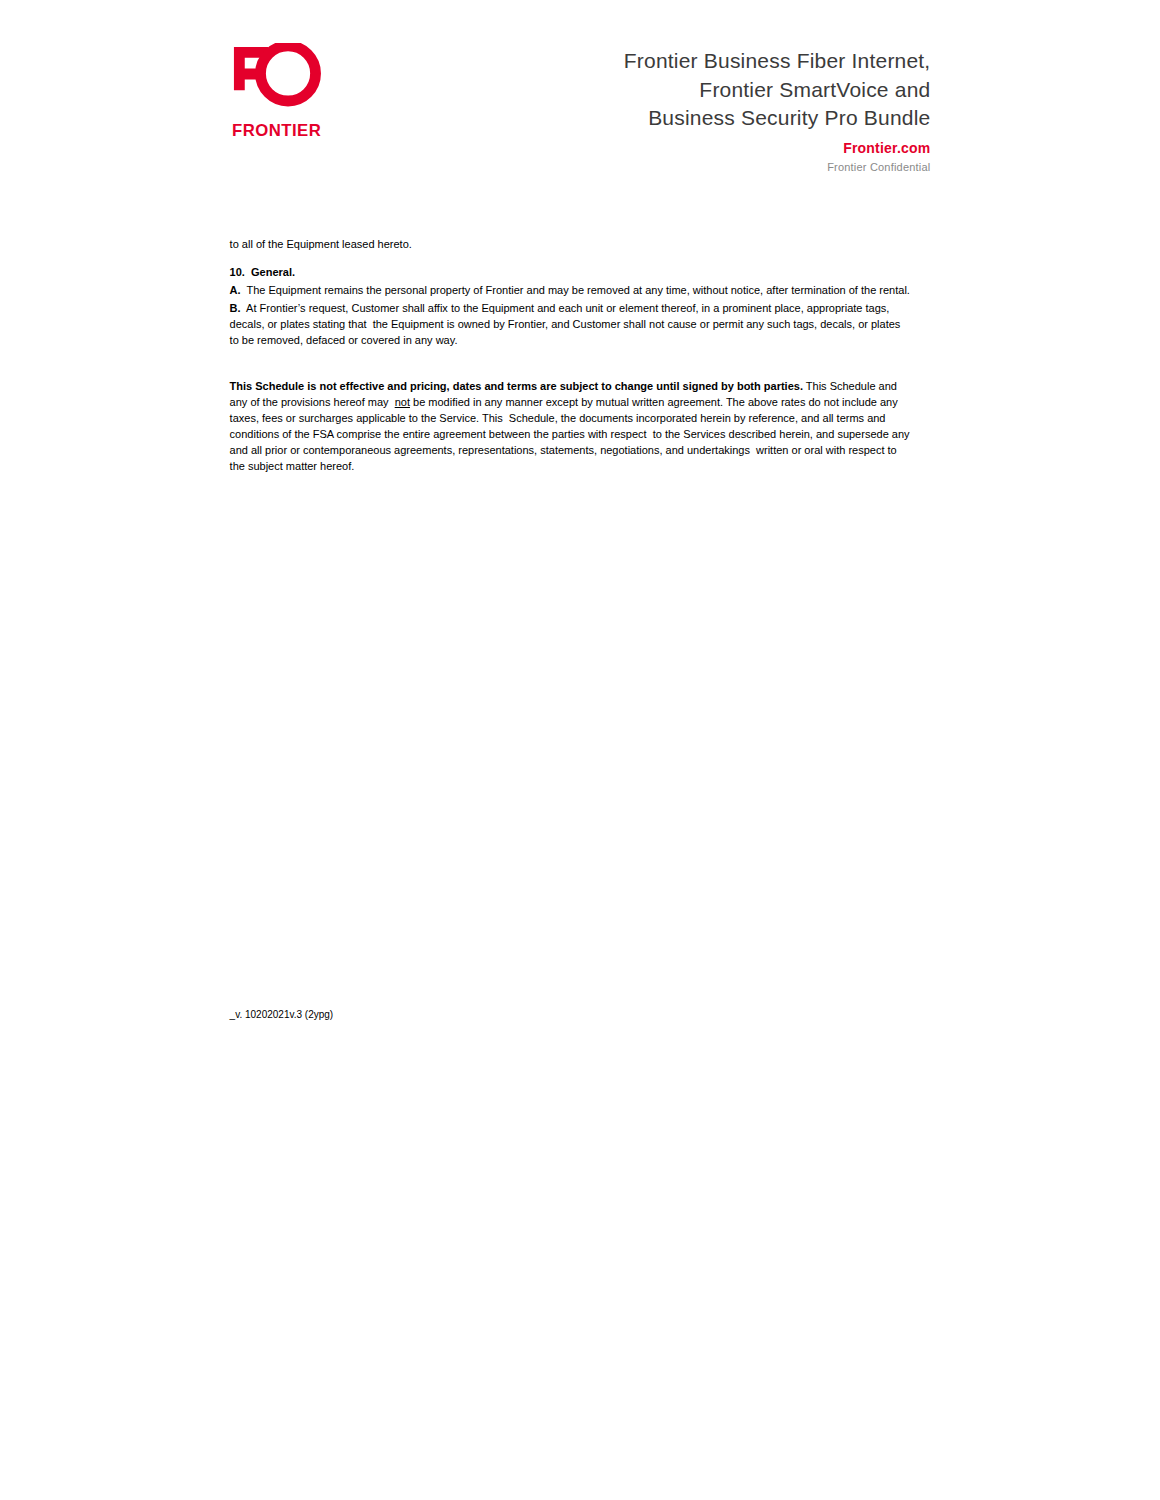FRONTIER TM
Frontier Business Fiber Internet,
Frontier SmartVoice and
Business Security Pro Bundle
Frontier.com
Frontier Confidential
to all of the Equipment leased hereto.
10. General.
A. The Equipment remains the personal property of Frontier and may be removed at any time, without notice, after termination of the rental.
B. At Frontier’s request, Customer shall affix to the Equipment and each unit or element thereof, in a prominent place, appropriate tags, decals, or plates stating that the Equipment is owned by Frontier, and Customer shall not cause or permit any such tags, decals, or plates to be removed, defaced or covered in any way.
This Schedule is not effective and pricing, dates and terms are subject to change until signed by both parties. This Schedule and any of the provisions hereof may not be modified in any manner except by mutual written agreement. The above rates do not include any taxes, fees or surcharges applicable to the Service. This Schedule, the documents incorporated herein by reference, and all terms and conditions of the FSA comprise the entire agreement between the parties with respect to the Services described herein, and supersede any and all prior or contemporaneous agreements, representations, statements, negotiations, and undertakings written or oral with respect to the subject matter hereof.
_v. 10202021v.3 (2ypg)